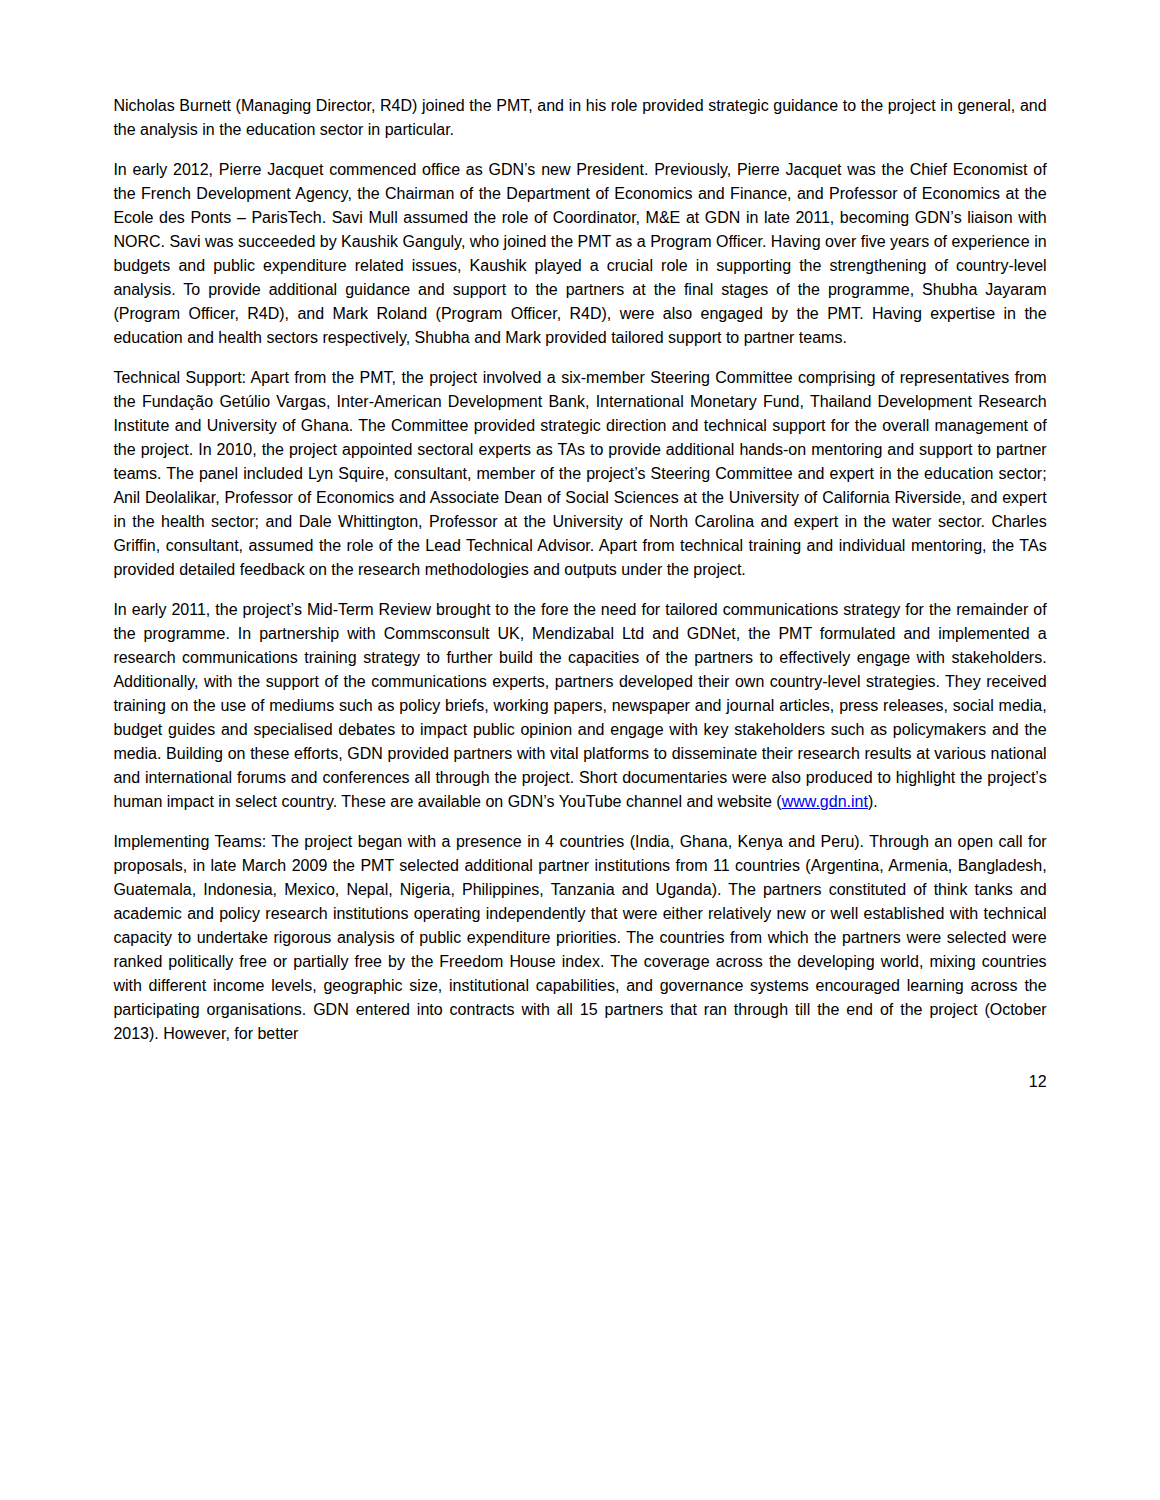Nicholas Burnett (Managing Director, R4D) joined the PMT, and in his role provided strategic guidance to the project in general, and the analysis in the education sector in particular.
In early 2012, Pierre Jacquet commenced office as GDN’s new President. Previously, Pierre Jacquet was the Chief Economist of the French Development Agency, the Chairman of the Department of Economics and Finance, and Professor of Economics at the Ecole des Ponts – ParisTech. Savi Mull assumed the role of Coordinator, M&E at GDN in late 2011, becoming GDN’s liaison with NORC. Savi was succeeded by Kaushik Ganguly, who joined the PMT as a Program Officer. Having over five years of experience in budgets and public expenditure related issues, Kaushik played a crucial role in supporting the strengthening of country-level analysis. To provide additional guidance and support to the partners at the final stages of the programme, Shubha Jayaram (Program Officer, R4D), and Mark Roland (Program Officer, R4D), were also engaged by the PMT. Having expertise in the education and health sectors respectively, Shubha and Mark provided tailored support to partner teams.
Technical Support: Apart from the PMT, the project involved a six-member Steering Committee comprising of representatives from the Fundação Getúlio Vargas, Inter-American Development Bank, International Monetary Fund, Thailand Development Research Institute and University of Ghana. The Committee provided strategic direction and technical support for the overall management of the project. In 2010, the project appointed sectoral experts as TAs to provide additional hands-on mentoring and support to partner teams. The panel included Lyn Squire, consultant, member of the project’s Steering Committee and expert in the education sector; Anil Deolalikar, Professor of Economics and Associate Dean of Social Sciences at the University of California Riverside, and expert in the health sector; and Dale Whittington, Professor at the University of North Carolina and expert in the water sector. Charles Griffin, consultant, assumed the role of the Lead Technical Advisor. Apart from technical training and individual mentoring, the TAs provided detailed feedback on the research methodologies and outputs under the project.
In early 2011, the project’s Mid-Term Review brought to the fore the need for tailored communications strategy for the remainder of the programme. In partnership with Commsconsult UK, Mendizabal Ltd and GDNet, the PMT formulated and implemented a research communications training strategy to further build the capacities of the partners to effectively engage with stakeholders. Additionally, with the support of the communications experts, partners developed their own country-level strategies. They received training on the use of mediums such as policy briefs, working papers, newspaper and journal articles, press releases, social media, budget guides and specialised debates to impact public opinion and engage with key stakeholders such as policymakers and the media. Building on these efforts, GDN provided partners with vital platforms to disseminate their research results at various national and international forums and conferences all through the project. Short documentaries were also produced to highlight the project’s human impact in select country. These are available on GDN’s YouTube channel and website (www.gdn.int).
Implementing Teams: The project began with a presence in 4 countries (India, Ghana, Kenya and Peru). Through an open call for proposals, in late March 2009 the PMT selected additional partner institutions from 11 countries (Argentina, Armenia, Bangladesh, Guatemala, Indonesia, Mexico, Nepal, Nigeria, Philippines, Tanzania and Uganda). The partners constituted of think tanks and academic and policy research institutions operating independently that were either relatively new or well established with technical capacity to undertake rigorous analysis of public expenditure priorities. The countries from which the partners were selected were ranked politically free or partially free by the Freedom House index. The coverage across the developing world, mixing countries with different income levels, geographic size, institutional capabilities, and governance systems encouraged learning across the participating organisations. GDN entered into contracts with all 15 partners that ran through till the end of the project (October 2013). However, for better
12